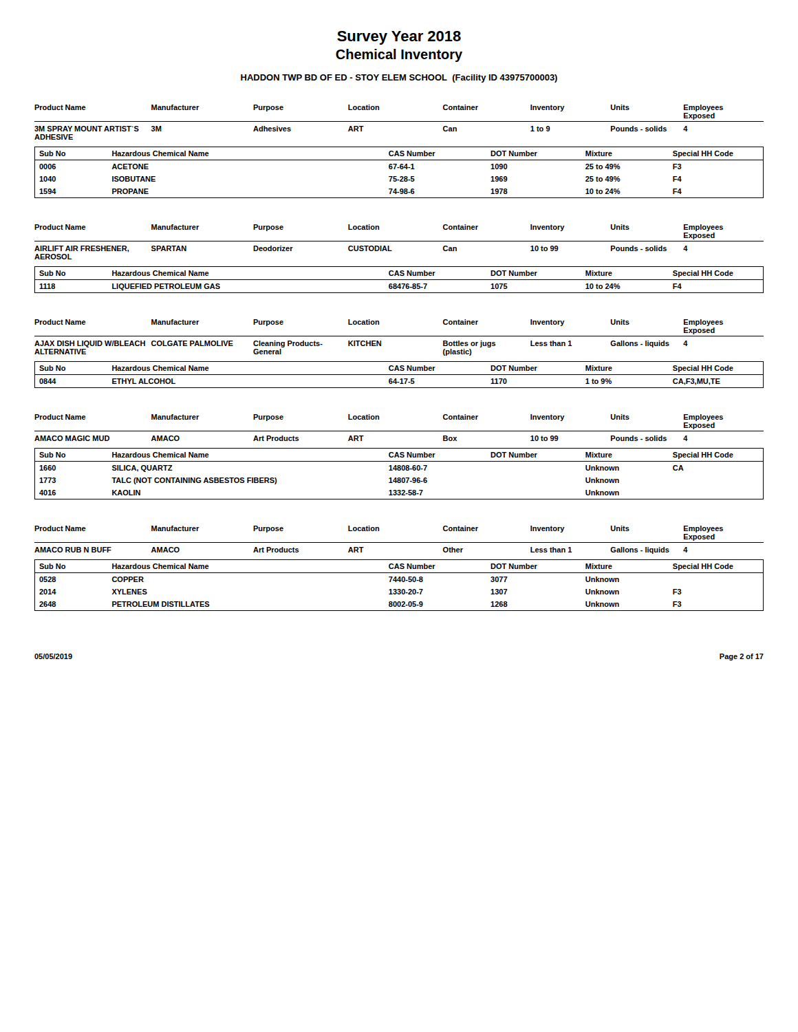Survey Year 2018
Chemical Inventory
HADDON TWP BD OF ED - STOY ELEM SCHOOL (Facility ID 43975700003)
| Product Name | Manufacturer | Purpose | Location | Container | Inventory | Units | Employees Exposed |
| --- | --- | --- | --- | --- | --- | --- | --- |
| 3M SPRAY MOUNT ARTIST`S ADHESIVE | 3M | Adhesives | ART | Can | 1 to 9 | Pounds - solids | 4 |
| Sub No | Hazardous Chemical Name | CAS Number | DOT Number | Mixture | Special HH Code |
| --- | --- | --- | --- | --- | --- |
| 0006 | ACETONE | 67-64-1 | 1090 | 25 to 49% | F3 |
| 1040 | ISOBUTANE | 75-28-5 | 1969 | 25 to 49% | F4 |
| 1594 | PROPANE | 74-98-6 | 1978 | 10 to 24% | F4 |
| Product Name | Manufacturer | Purpose | Location | Container | Inventory | Units | Employees Exposed |
| --- | --- | --- | --- | --- | --- | --- | --- |
| AIRLIFT AIR FRESHENER, AEROSOL | SPARTAN | Deodorizer | CUSTODIAL | Can | 10 to 99 | Pounds - solids | 4 |
| Sub No | Hazardous Chemical Name | CAS Number | DOT Number | Mixture | Special HH Code |
| --- | --- | --- | --- | --- | --- |
| 1118 | LIQUEFIED PETROLEUM GAS | 68476-85-7 | 1075 | 10 to 24% | F4 |
| Product Name | Manufacturer | Purpose | Location | Container | Inventory | Units | Employees Exposed |
| --- | --- | --- | --- | --- | --- | --- | --- |
| AJAX DISH LIQUID W/BLEACH ALTERNATIVE | COLGATE PALMOLIVE | Cleaning Products-General | KITCHEN | Bottles or jugs (plastic) | Less than 1 | Gallons - liquids | 4 |
| Sub No | Hazardous Chemical Name | CAS Number | DOT Number | Mixture | Special HH Code |
| --- | --- | --- | --- | --- | --- |
| 0844 | ETHYL ALCOHOL | 64-17-5 | 1170 | 1 to 9% | CA,F3,MU,TE |
| Product Name | Manufacturer | Purpose | Location | Container | Inventory | Units | Employees Exposed |
| --- | --- | --- | --- | --- | --- | --- | --- |
| AMACO MAGIC MUD | AMACO | Art Products | ART | Box | 10 to 99 | Pounds - solids | 4 |
| Sub No | Hazardous Chemical Name | CAS Number | DOT Number | Mixture | Special HH Code |
| --- | --- | --- | --- | --- | --- |
| 1660 | SILICA, QUARTZ | 14808-60-7 | | Unknown | CA |
| 1773 | TALC (NOT CONTAINING ASBESTOS FIBERS) | 14807-96-6 | | Unknown | |
| 4016 | KAOLIN | 1332-58-7 | | Unknown | |
| Product Name | Manufacturer | Purpose | Location | Container | Inventory | Units | Employees Exposed |
| --- | --- | --- | --- | --- | --- | --- | --- |
| AMACO RUB N BUFF | AMACO | Art Products | ART | Other | Less than 1 | Gallons - liquids | 4 |
| Sub No | Hazardous Chemical Name | CAS Number | DOT Number | Mixture | Special HH Code |
| --- | --- | --- | --- | --- | --- |
| 0528 | COPPER | 7440-50-8 | 3077 | Unknown | |
| 2014 | XYLENES | 1330-20-7 | 1307 | Unknown | F3 |
| 2648 | PETROLEUM DISTILLATES | 8002-05-9 | 1268 | Unknown | F3 |
05/05/2019 Page 2 of 17